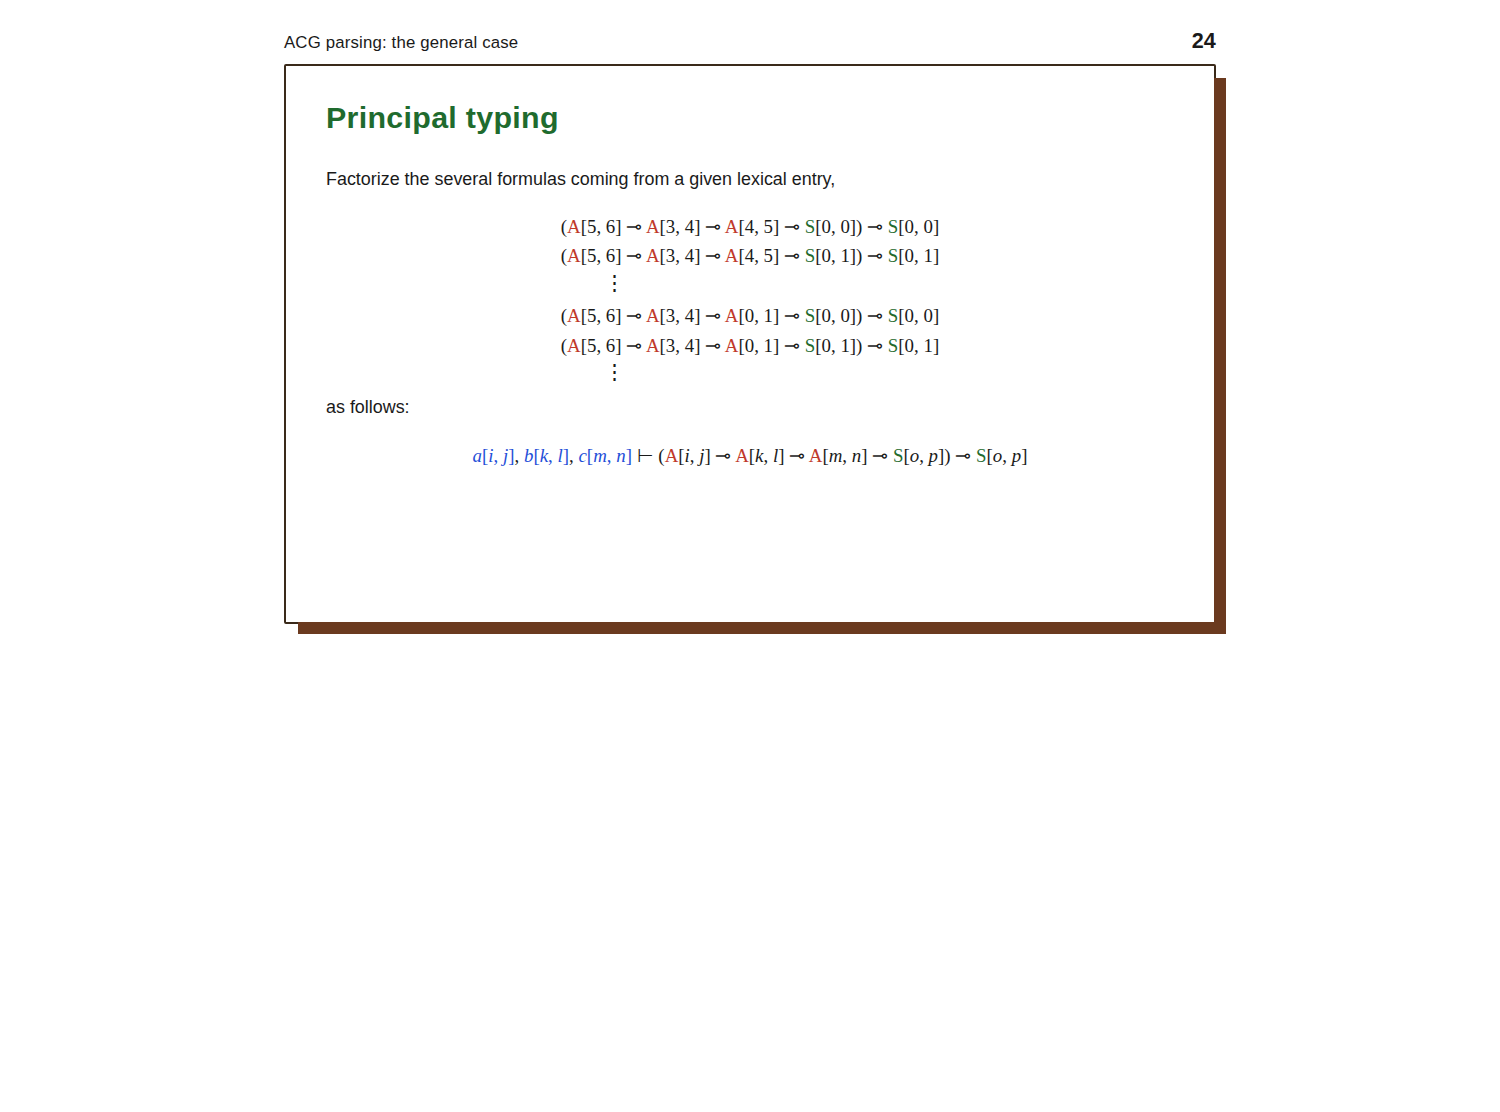ACG parsing: the general case 24
Principal typing
Factorize the several formulas coming from a given lexical entry,
(A[5, 6] ⊸ A[3, 4] ⊸ A[4, 5] ⊸ S[0, 0]) ⊸ S[0, 0]
(A[5, 6] ⊸ A[3, 4] ⊸ A[4, 5] ⊸ S[0, 1]) ⊸ S[0, 1]
⋮
(A[5, 6] ⊸ A[3, 4] ⊸ A[0, 1] ⊸ S[0, 0]) ⊸ S[0, 0]
(A[5, 6] ⊸ A[3, 4] ⊸ A[0, 1] ⊸ S[0, 1]) ⊸ S[0, 1]
⋮
as follows:
a[i, j], b[k, l], c[m, n] ⊢ (A[i, j] ⊸ A[k, l] ⊸ A[m, n] ⊸ S[o, p]) ⊸ S[o, p]